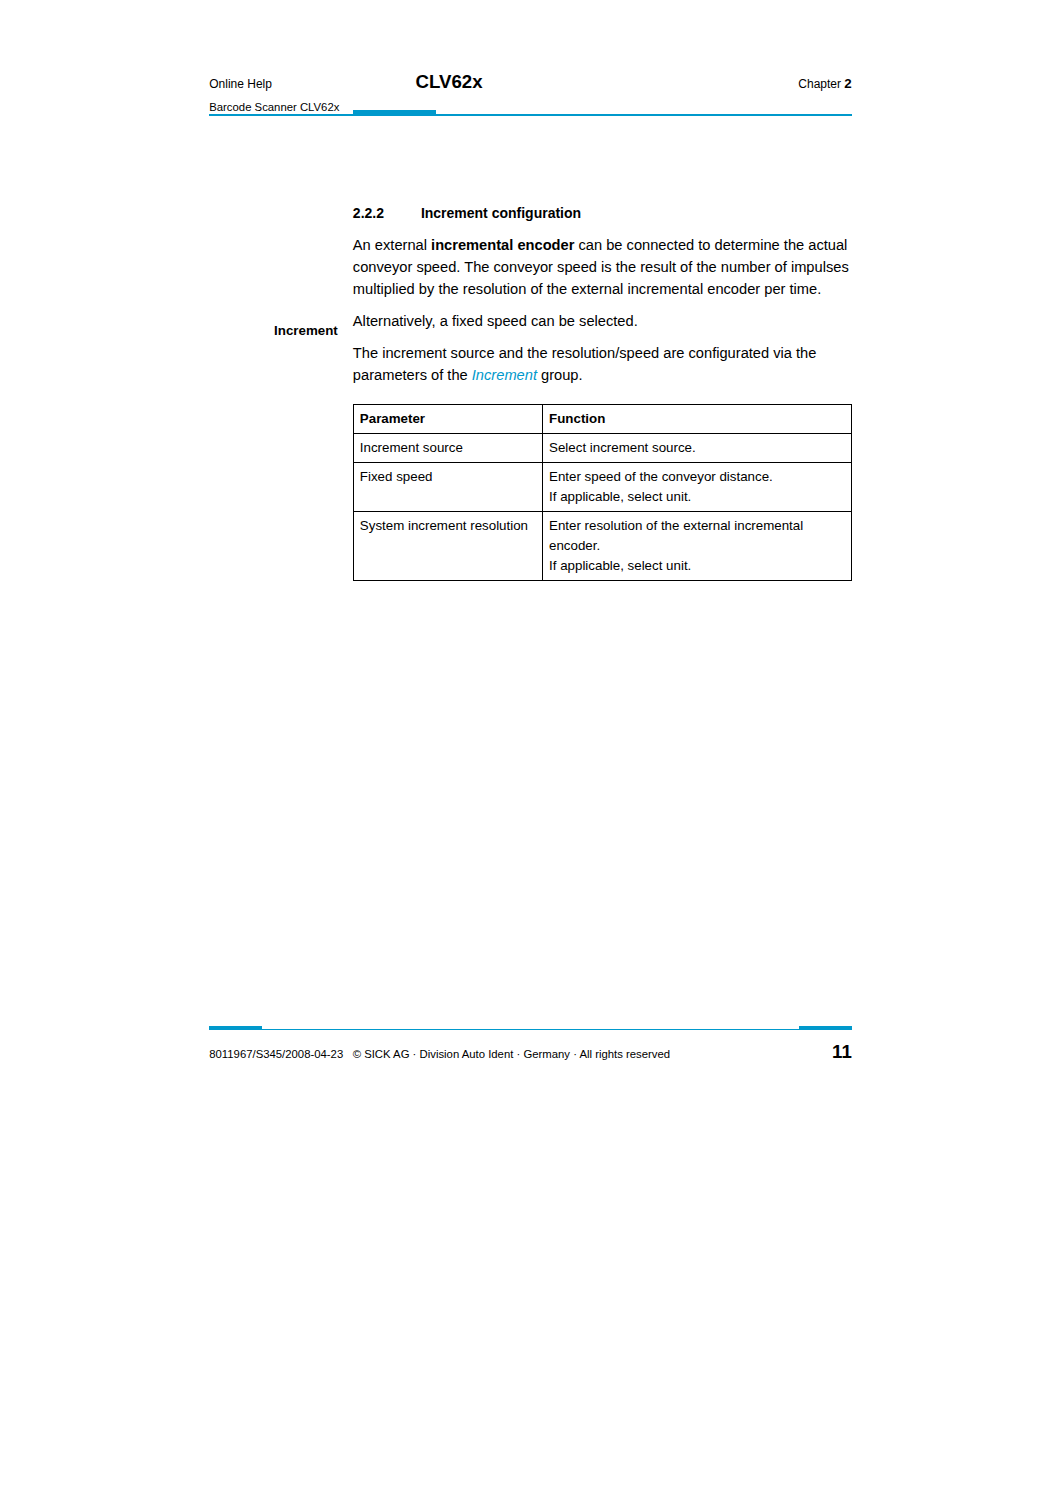Online Help
CLV62x
Chapter 2
Barcode Scanner CLV62x
Increment
2.2.2 Increment configuration
An external incremental encoder can be connected to determine the actual conveyor speed. The conveyor speed is the result of the number of impulses multiplied by the resolution of the external incremental encoder per time.
Alternatively, a fixed speed can be selected.
The increment source and the resolution/speed are configurated via the parameters of the Increment group.
| Parameter | Function |
| --- | --- |
| Increment source | Select increment source. |
| Fixed speed | Enter speed of the conveyor distance. If applicable, select unit. |
| System increment resolution | Enter resolution of the external incremental encoder. If applicable, select unit. |
8011967/S345/2008-04-23 © SICK AG · Division Auto Ident · Germany · All rights reserved
11